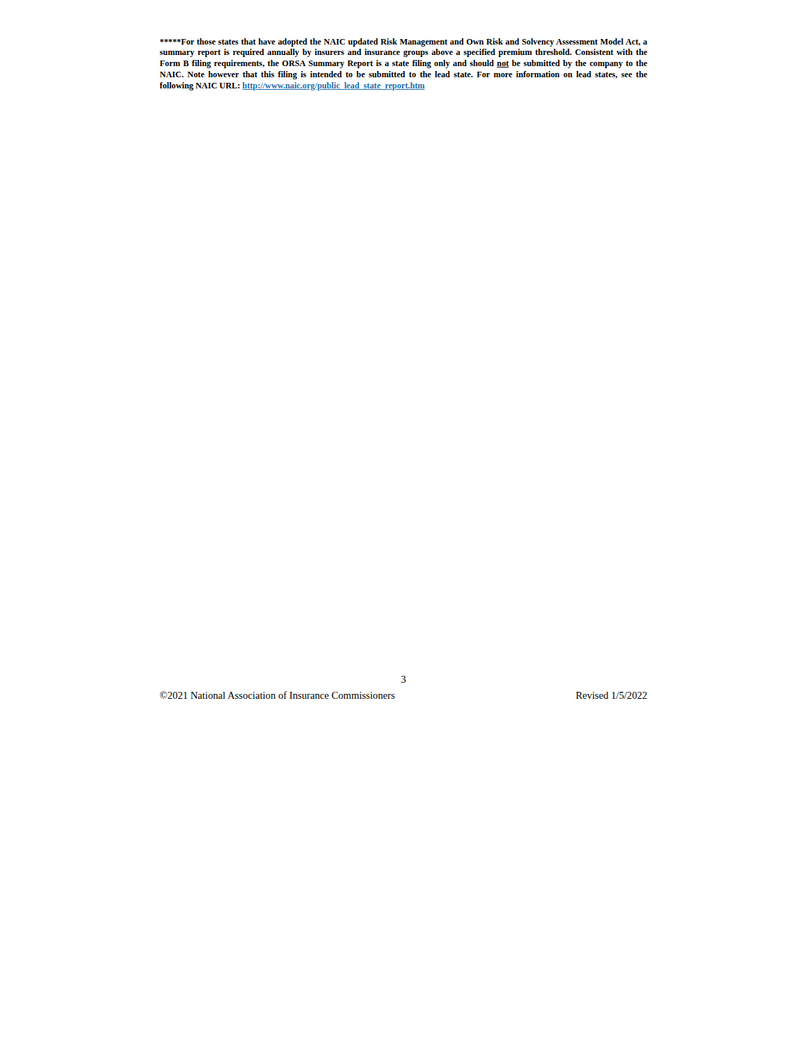*****For those states that have adopted the NAIC updated Risk Management and Own Risk and Solvency Assessment Model Act, a summary report is required annually by insurers and insurance groups above a specified premium threshold. Consistent with the Form B filing requirements, the ORSA Summary Report is a state filing only and should not be submitted by the company to the NAIC. Note however that this filing is intended to be submitted to the lead state. For more information on lead states, see the following NAIC URL: http://www.naic.org/public_lead_state_report.htm
3
©2021 National Association of Insurance Commissioners
Revised 1/5/2022